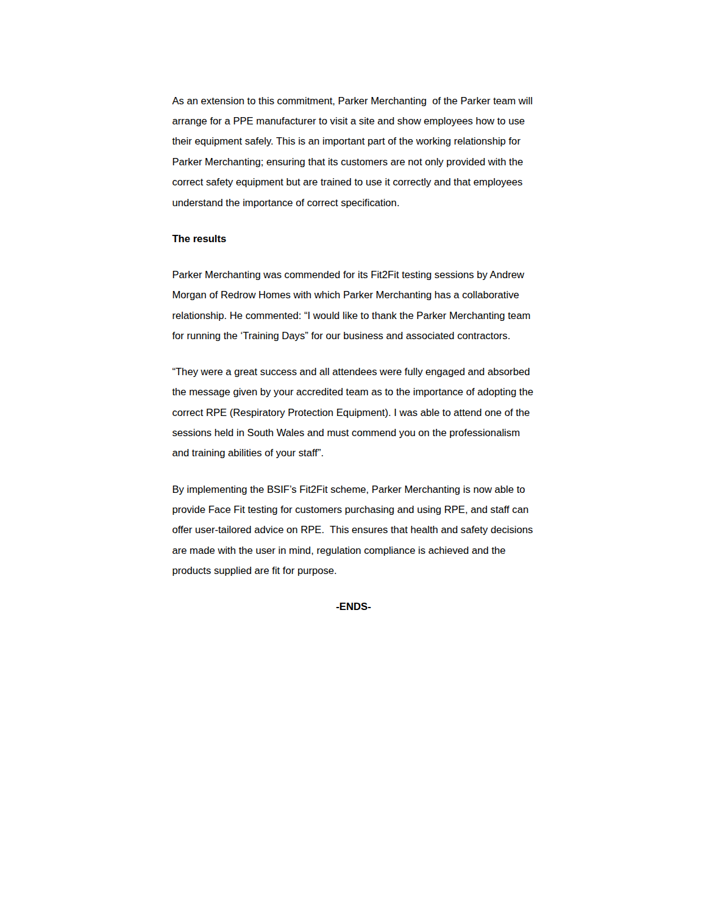As an extension to this commitment, Parker Merchanting of the Parker team will arrange for a PPE manufacturer to visit a site and show employees how to use their equipment safely. This is an important part of the working relationship for Parker Merchanting; ensuring that its customers are not only provided with the correct safety equipment but are trained to use it correctly and that employees understand the importance of correct specification.
The results
Parker Merchanting was commended for its Fit2Fit testing sessions by Andrew Morgan of Redrow Homes with which Parker Merchanting has a collaborative relationship. He commented: “I would like to thank the Parker Merchanting team for running the ‘Training Days” for our business and associated contractors.
“They were a great success and all attendees were fully engaged and absorbed the message given by your accredited team as to the importance of adopting the correct RPE (Respiratory Protection Equipment). I was able to attend one of the sessions held in South Wales and must commend you on the professionalism and training abilities of your staff”.
By implementing the BSIF’s Fit2Fit scheme, Parker Merchanting is now able to provide Face Fit testing for customers purchasing and using RPE, and staff can offer user-tailored advice on RPE. This ensures that health and safety decisions are made with the user in mind, regulation compliance is achieved and the products supplied are fit for purpose.
-ENDS-